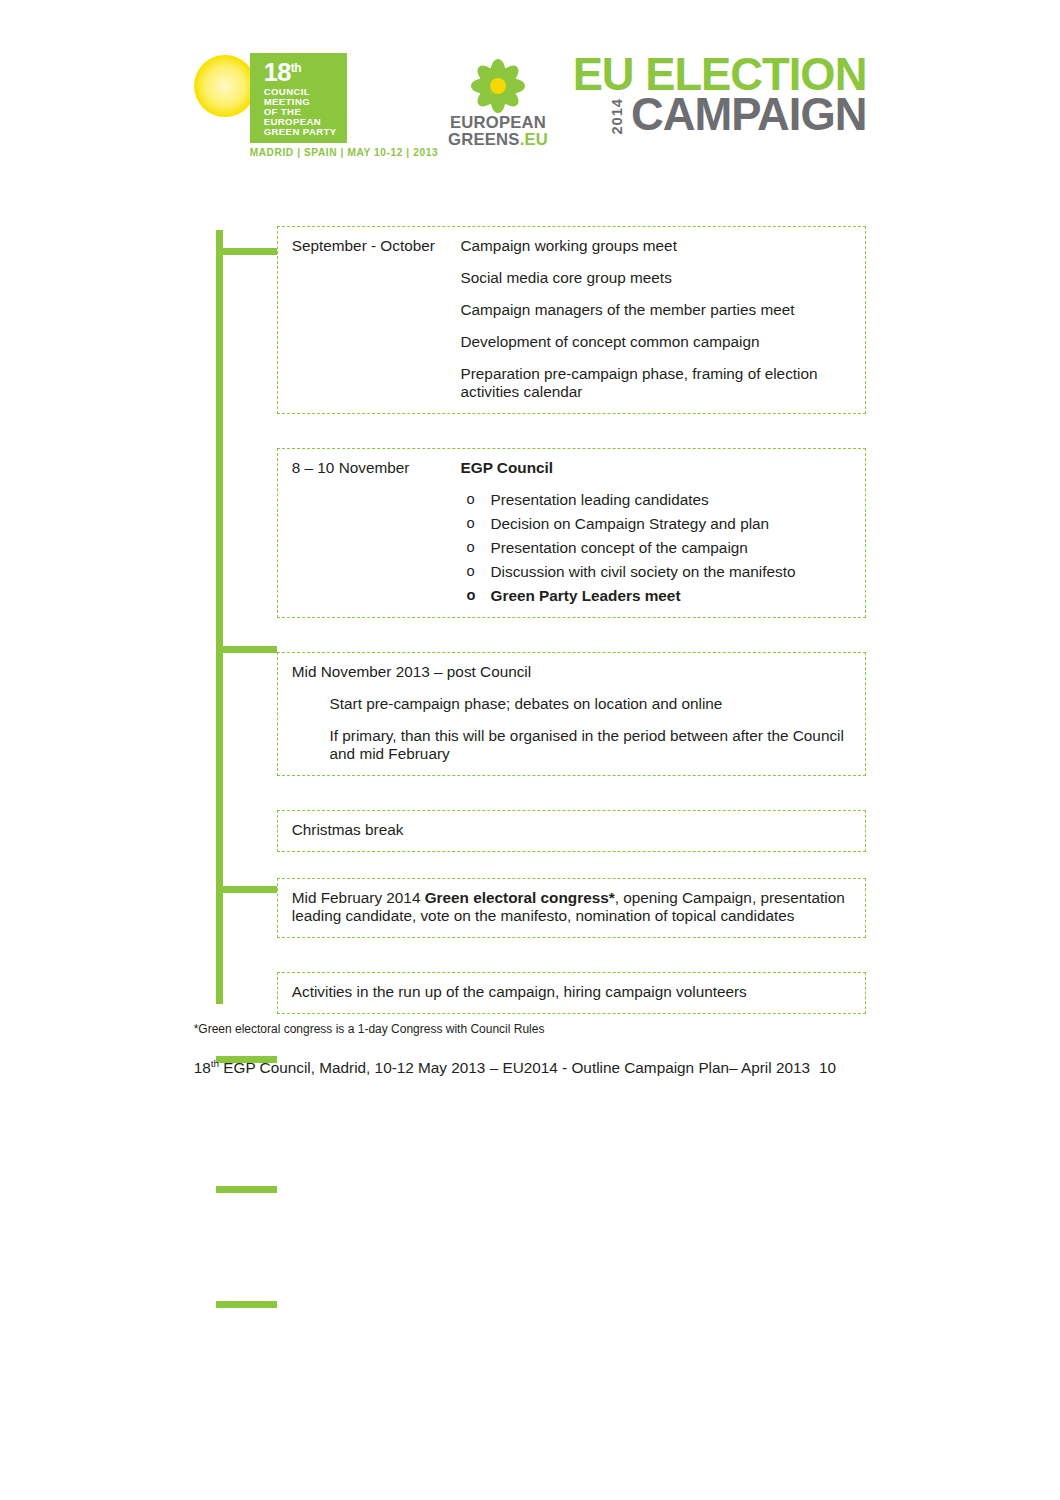18th
COUNCIL
MEETING
OF THE
EUROPEAN
GREEN PARTY
MADRID | SPAIN | MAY 10-12 | 2013
EUROPEAN
GREENS.EU
EU ELECTION
2014 CAMPAIGN
September - October
Campaign working groups meet
Social media core group meets
Campaign managers of the member parties meet
Development of concept common campaign
Preparation pre-campaign phase, framing of election activities calendar
8 – 10 November
EGP Council
Presentation leading candidates
Decision on Campaign Strategy and plan
Presentation concept of the campaign
Discussion with civil society on the manifesto
Green Party Leaders meet
Mid November 2013 – post Council
Start pre-campaign phase; debates on location and online
If primary, than this will be organised in the period between after the Council and mid February
Christmas break
Mid February 2014 Green electoral congress*, opening Campaign, presentation leading candidate, vote on the manifesto, nomination of topical candidates
Activities in the run up of the campaign, hiring campaign volunteers
*Green electoral congress is a 1-day Congress with Council Rules
18th EGP Council, Madrid, 10-12 May 2013 – EU2014 - Outline Campaign Plan– April 2013
10